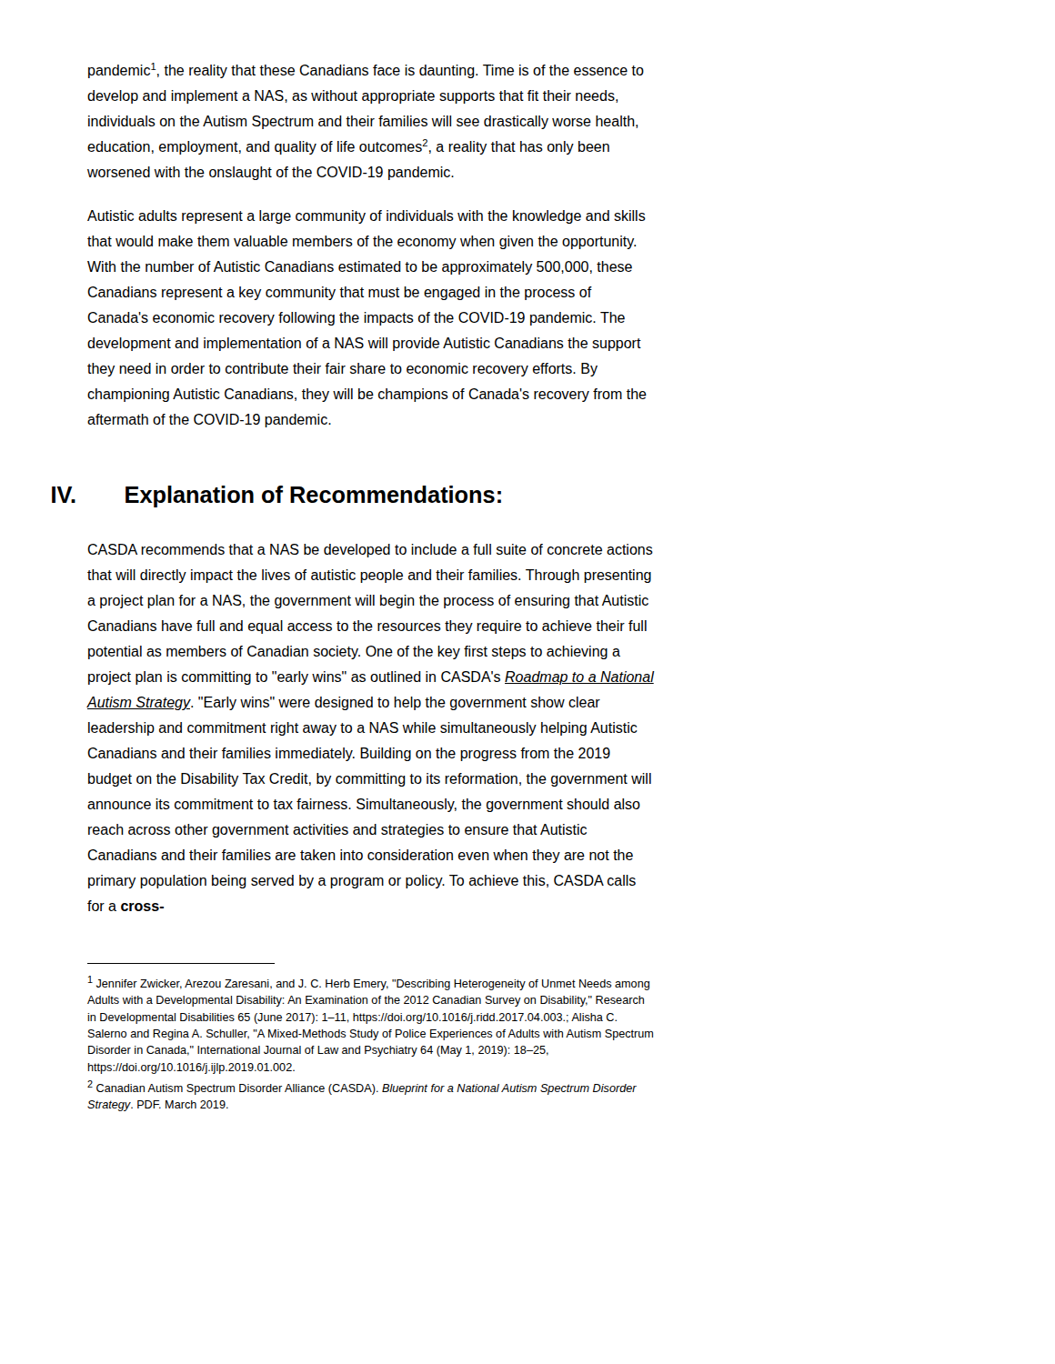pandemic1, the reality that these Canadians face is daunting. Time is of the essence to develop and implement a NAS, as without appropriate supports that fit their needs, individuals on the Autism Spectrum and their families will see drastically worse health, education, employment, and quality of life outcomes2, a reality that has only been worsened with the onslaught of the COVID-19 pandemic.
Autistic adults represent a large community of individuals with the knowledge and skills that would make them valuable members of the economy when given the opportunity. With the number of Autistic Canadians estimated to be approximately 500,000, these Canadians represent a key community that must be engaged in the process of Canada's economic recovery following the impacts of the COVID-19 pandemic. The development and implementation of a NAS will provide Autistic Canadians the support they need in order to contribute their fair share to economic recovery efforts. By championing Autistic Canadians, they will be champions of Canada's recovery from the aftermath of the COVID-19 pandemic.
IV. Explanation of Recommendations:
CASDA recommends that a NAS be developed to include a full suite of concrete actions that will directly impact the lives of autistic people and their families. Through presenting a project plan for a NAS, the government will begin the process of ensuring that Autistic Canadians have full and equal access to the resources they require to achieve their full potential as members of Canadian society. One of the key first steps to achieving a project plan is committing to "early wins" as outlined in CASDA's Roadmap to a National Autism Strategy. "Early wins" were designed to help the government show clear leadership and commitment right away to a NAS while simultaneously helping Autistic Canadians and their families immediately. Building on the progress from the 2019 budget on the Disability Tax Credit, by committing to its reformation, the government will announce its commitment to tax fairness. Simultaneously, the government should also reach across other government activities and strategies to ensure that Autistic Canadians and their families are taken into consideration even when they are not the primary population being served by a program or policy. To achieve this, CASDA calls for a cross-
1 Jennifer Zwicker, Arezou Zaresani, and J. C. Herb Emery, "Describing Heterogeneity of Unmet Needs among Adults with a Developmental Disability: An Examination of the 2012 Canadian Survey on Disability," Research in Developmental Disabilities 65 (June 2017): 1–11, https://doi.org/10.1016/j.ridd.2017.04.003.; Alisha C. Salerno and Regina A. Schuller, "A Mixed-Methods Study of Police Experiences of Adults with Autism Spectrum Disorder in Canada," International Journal of Law and Psychiatry 64 (May 1, 2019): 18–25, https://doi.org/10.1016/j.ijlp.2019.01.002.
2 Canadian Autism Spectrum Disorder Alliance (CASDA). Blueprint for a National Autism Spectrum Disorder Strategy. PDF. March 2019.